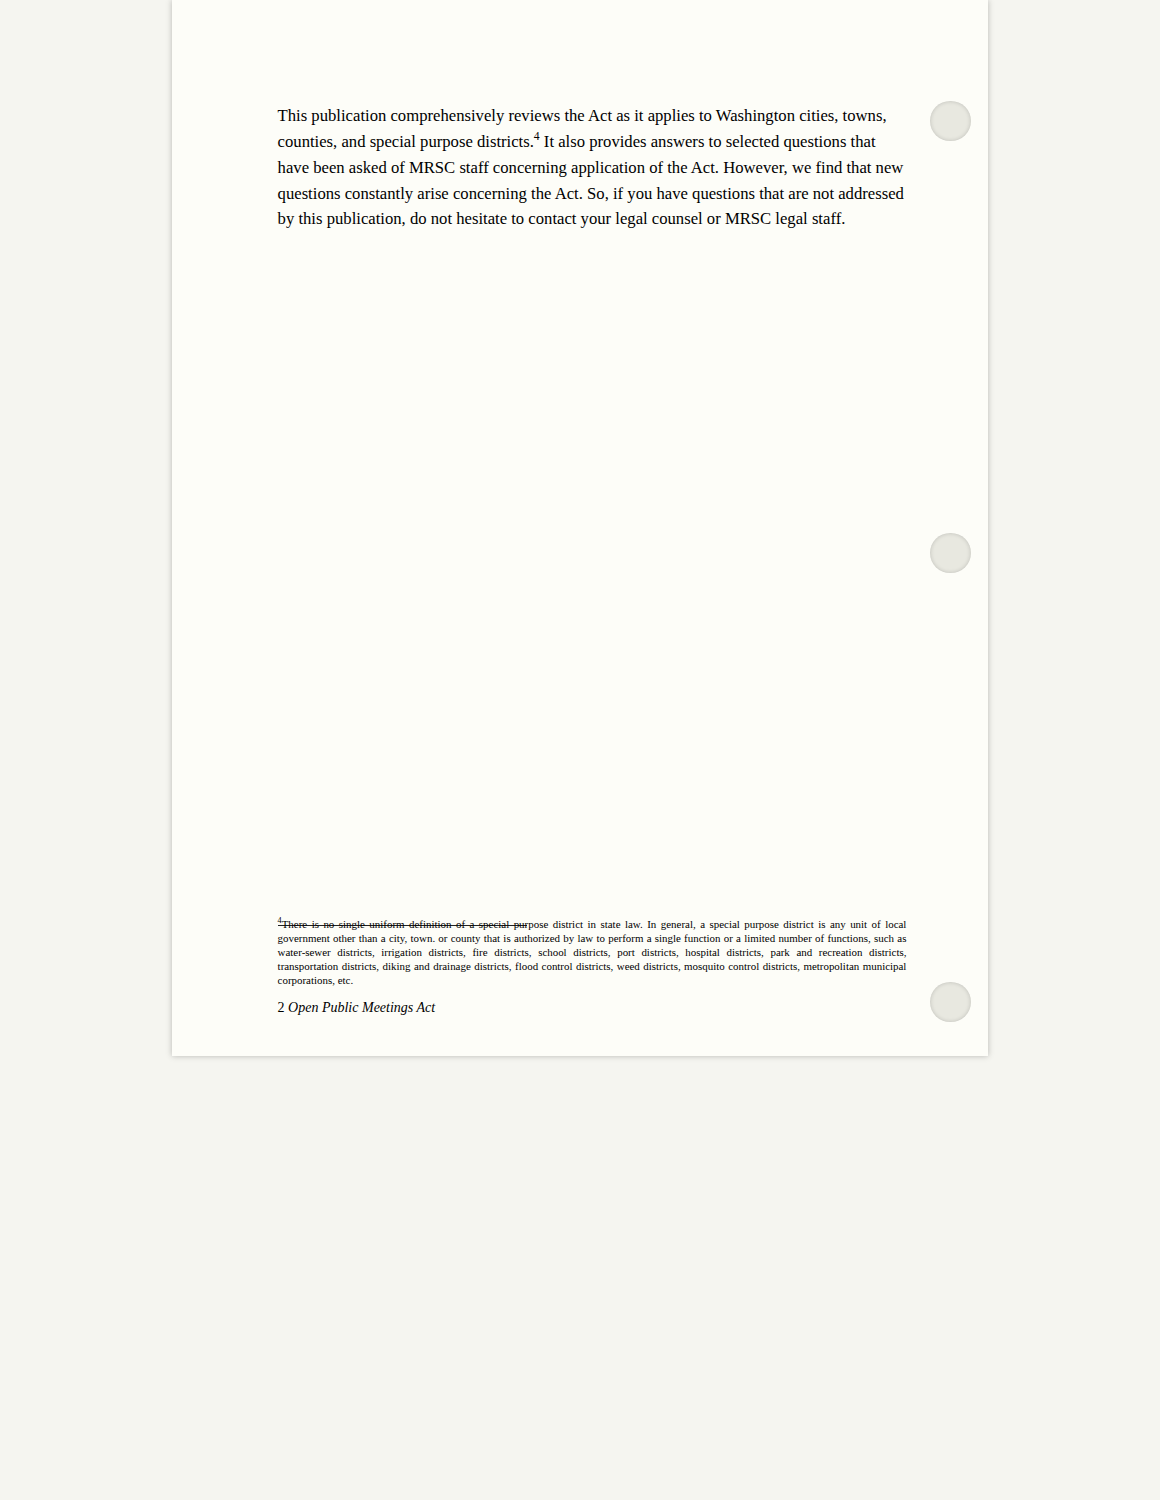This publication comprehensively reviews the Act as it applies to Washington cities, towns, counties, and special purpose districts.4 It also provides answers to selected questions that have been asked of MRSC staff concerning application of the Act. However, we find that new questions constantly arise concerning the Act. So, if you have questions that are not addressed by this publication, do not hesitate to contact your legal counsel or MRSC legal staff.
4There is no single uniform definition of a special purpose district in state law. In general, a special purpose district is any unit of local government other than a city, town. or county that is authorized by law to perform a single function or a limited number of functions, such as water-sewer districts, irrigation districts, fire districts, school districts, port districts, hospital districts, park and recreation districts, transportation districts, diking and drainage districts, flood control districts, weed districts, mosquito control districts, metropolitan municipal corporations, etc.
2 Open Public Meetings Act